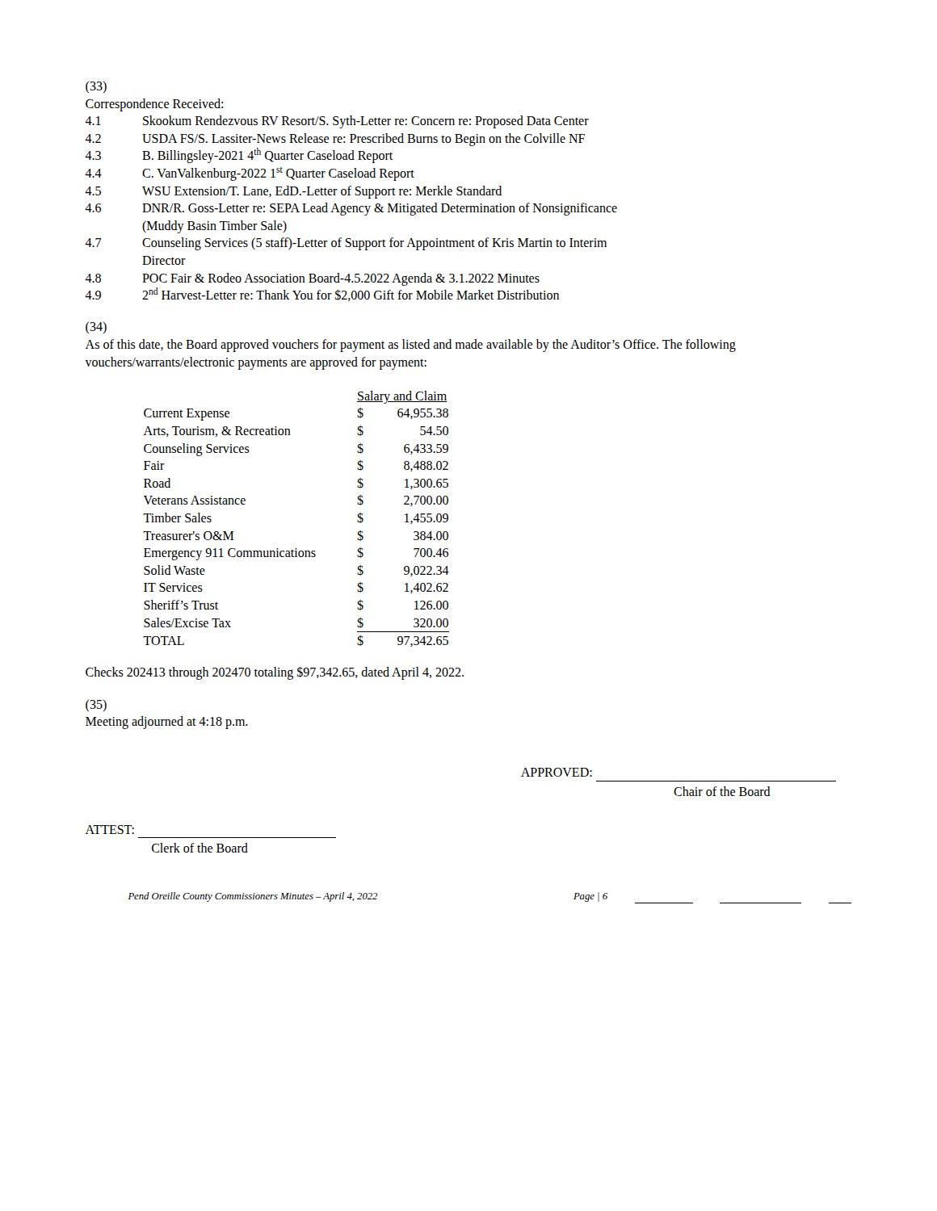(33)
Correspondence Received:
| 4.1 | Skookum Rendezvous RV Resort/S. Syth-Letter re: Concern re: Proposed Data Center |
| 4.2 | USDA FS/S. Lassiter-News Release re: Prescribed Burns to Begin on the Colville NF |
| 4.3 | B. Billingsley-2021 4 th Quarter Caseload Report |
| 4.4 | C. VanValkenburg-2022 1 st Quarter Caseload Report |
| 4.5 | WSU Extension/T. Lane, EdD.-Letter of Support re: Merkle Standard |
| 4.6 | DNR/R. Goss-Letter re: SEPA Lead Agency & Mitigated Determination of Nonsignificance (Muddy Basin Timber Sale) |
| 4.7 | Counseling Services (5 staff)-Letter of Support for Appointment of Kris Martin to Interim Director |
| 4.8 | POC Fair & Rodeo Association Board-4.5.2022 Agenda & 3.1.2022 Minutes |
| 4.9 | 2 nd Harvest-Letter re: Thank You for $2,000 Gift for Mobile Market Distribution |
(34)
As of this date, the Board approved vouchers for payment as listed and made available by the Auditor’s Office. The following vouchers/warrants/electronic payments are approved for payment:
| | Salary and Claim |
| Current Expense | $ | 64,955.38 |
| Arts, Tourism, & Recreation | $ | 54.50 |
| Counseling Services | $ | 6,433.59 |
| Fair | $ | 8,488.02 |
| Road | $ | 1,300.65 |
| Veterans Assistance | $ | 2,700.00 |
| Timber Sales | $ | 1,455.09 |
| Treasurer's O&M | $ | 384.00 |
| Emergency 911 Communications | $ | 700.46 |
| Solid Waste | $ | 9,022.34 |
| IT Services | $ | 1,402.62 |
| Sheriff’s Trust | $ | 126.00 |
| Sales/Excise Tax | $ | 320.00 |
| TOTAL | $ | 97,342.65 |
Checks 202413 through 202470 totaling $97,342.65, dated April 4, 2022.
(35)
Meeting adjourned at 4:18 p.m.
APPROVED:
Chair of the Board
ATTEST:
Clerk of the Board
Pend Oreille County Commissioners Minutes – April 4, 2022
Page | 6